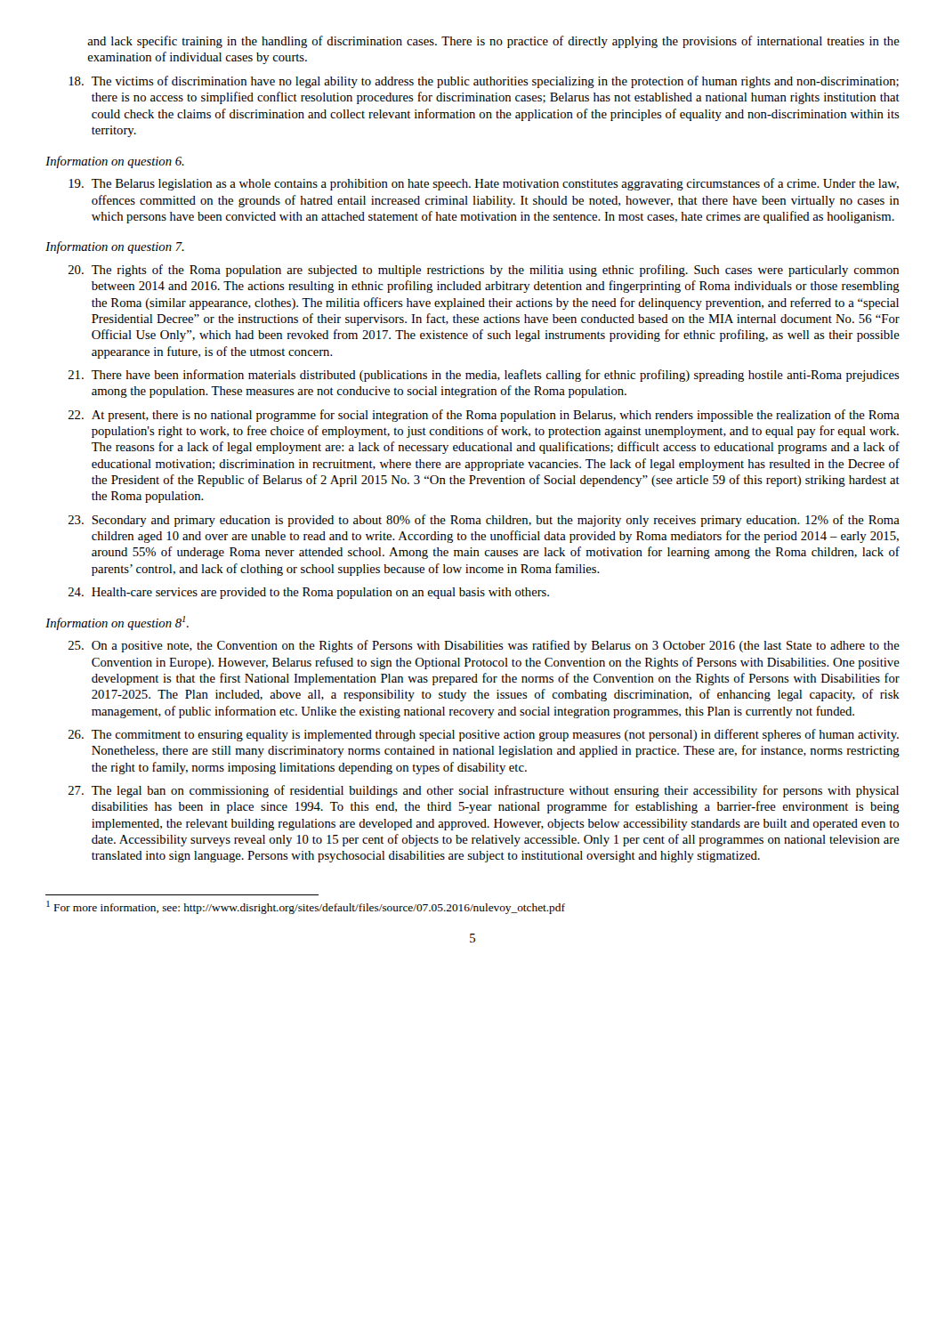and lack specific training in the handling of discrimination cases. There is no practice of directly applying the provisions of international treaties in the examination of individual cases by courts.
The victims of discrimination have no legal ability to address the public authorities specializing in the protection of human rights and non-discrimination; there is no access to simplified conflict resolution procedures for discrimination cases; Belarus has not established a national human rights institution that could check the claims of discrimination and collect relevant information on the application of the principles of equality and non-discrimination within its territory.
Information on question 6.
The Belarus legislation as a whole contains a prohibition on hate speech. Hate motivation constitutes aggravating circumstances of a crime. Under the law, offences committed on the grounds of hatred entail increased criminal liability. It should be noted, however, that there have been virtually no cases in which persons have been convicted with an attached statement of hate motivation in the sentence. In most cases, hate crimes are qualified as hooliganism.
Information on question 7.
The rights of the Roma population are subjected to multiple restrictions by the militia using ethnic profiling. Such cases were particularly common between 2014 and 2016. The actions resulting in ethnic profiling included arbitrary detention and fingerprinting of Roma individuals or those resembling the Roma (similar appearance, clothes). The militia officers have explained their actions by the need for delinquency prevention, and referred to a “special Presidential Decree” or the instructions of their supervisors. In fact, these actions have been conducted based on the MIA internal document No. 56 “For Official Use Only”, which had been revoked from 2017. The existence of such legal instruments providing for ethnic profiling, as well as their possible appearance in future, is of the utmost concern.
There have been information materials distributed (publications in the media, leaflets calling for ethnic profiling) spreading hostile anti-Roma prejudices among the population. These measures are not conducive to social integration of the Roma population.
At present, there is no national programme for social integration of the Roma population in Belarus, which renders impossible the realization of the Roma population's right to work, to free choice of employment, to just conditions of work, to protection against unemployment, and to equal pay for equal work. The reasons for a lack of legal employment are: a lack of necessary educational and qualifications; difficult access to educational programs and a lack of educational motivation; discrimination in recruitment, where there are appropriate vacancies. The lack of legal employment has resulted in the Decree of the President of the Republic of Belarus of 2 April 2015 No. 3 “On the Prevention of Social dependency” (see article 59 of this report) striking hardest at the Roma population.
Secondary and primary education is provided to about 80% of the Roma children, but the majority only receives primary education. 12% of the Roma children aged 10 and over are unable to read and to write. According to the unofficial data provided by Roma mediators for the period 2014 – early 2015, around 55% of underage Roma never attended school. Among the main causes are lack of motivation for learning among the Roma children, lack of parents’ control, and lack of clothing or school supplies because of low income in Roma families.
Health-care services are provided to the Roma population on an equal basis with others.
Information on question 81.
On a positive note, the Convention on the Rights of Persons with Disabilities was ratified by Belarus on 3 October 2016 (the last State to adhere to the Convention in Europe). However, Belarus refused to sign the Optional Protocol to the Convention on the Rights of Persons with Disabilities. One positive development is that the first National Implementation Plan was prepared for the norms of the Convention on the Rights of Persons with Disabilities for 2017-2025. The Plan included, above all, a responsibility to study the issues of combating discrimination, of enhancing legal capacity, of risk management, of public information etc. Unlike the existing national recovery and social integration programmes, this Plan is currently not funded.
The commitment to ensuring equality is implemented through special positive action group measures (not personal) in different spheres of human activity. Nonetheless, there are still many discriminatory norms contained in national legislation and applied in practice. These are, for instance, norms restricting the right to family, norms imposing limitations depending on types of disability etc.
The legal ban on commissioning of residential buildings and other social infrastructure without ensuring their accessibility for persons with physical disabilities has been in place since 1994. To this end, the third 5-year national programme for establishing a barrier-free environment is being implemented, the relevant building regulations are developed and approved. However, objects below accessibility standards are built and operated even to date. Accessibility surveys reveal only 10 to 15 per cent of objects to be relatively accessible. Only 1 per cent of all programmes on national television are translated into sign language. Persons with psychosocial disabilities are subject to institutional oversight and highly stigmatized.
1 For more information, see: http://www.disright.org/sites/default/files/source/07.05.2016/nulevoy_otchet.pdf
5